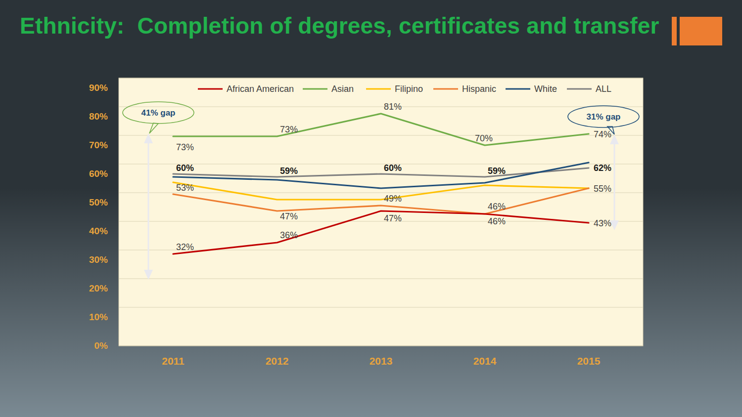Ethnicity: Completion of degrees, certificates and transfer
Line chart: Completion of degrees, certificates and transfer by ethnicity, 2011–2015 African American rises from 32% in 2011 to 47% in 2013 then 43% in 2015. Asian is 73% in 2011 and 2012, 81% in 2013, 70% in 2014, 74% in 2015. Filipino is about 57% in 2011, dipping to about 51% in 2012–2013, then 55% in 2015. Hispanic is 53% in 2011, 47% in 2012, 49% in 2013, 46% in 2014, 55% in 2015. White is about 59% in 2011, 58% in 2012, 55% in 2013, 57% in 2014, 64% in 2015. ALL is 60% in 2011, 59% in 2012, 60% in 2013, 59% in 2014, 62% in 2015. A 41% gap is noted in 2011 and a 31% gap in 2015. 90% 80% 70% 60% 50% 40% 30% 20% 10% 0% African American Asian Filipino Hispanic White ALL 73% 73% 81% 70% 74% 60% 59% 60% 59% 62% 53% 47% 49% 46% 55% 32% 36% 47% 46% 43% 41% gap 31% gap 2011 2012 2013 2014 2015